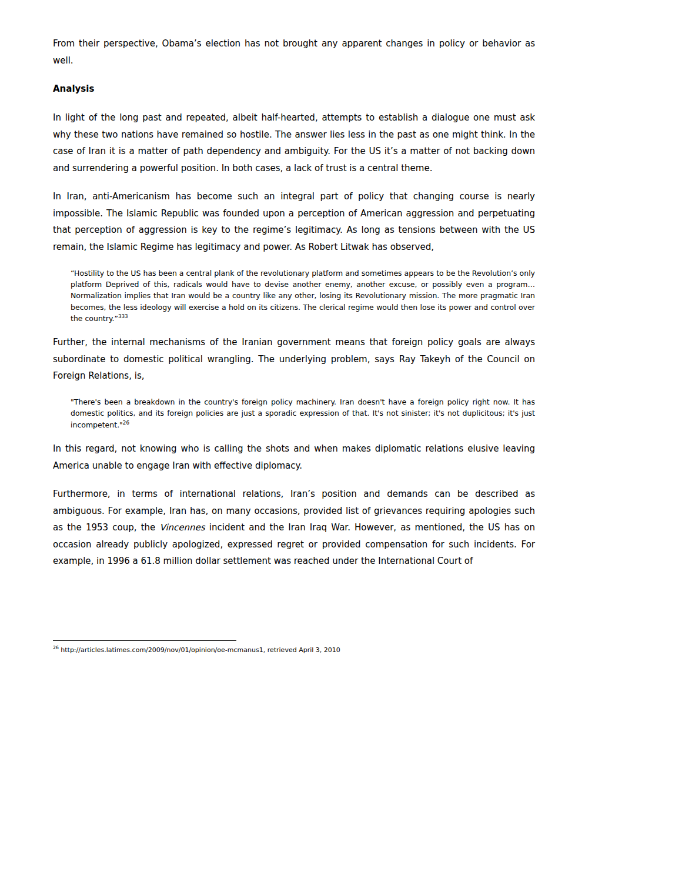From their perspective, Obama’s election has not brought any apparent changes in policy or behavior as well.
Analysis
In light of the long past and repeated, albeit half-hearted, attempts to establish a dialogue one must ask why these two nations have remained so hostile. The answer lies less in the past as one might think. In the case of Iran it is a matter of path dependency and ambiguity. For the US it’s a matter of not backing down and surrendering a powerful position. In both cases, a lack of trust is a central theme.
In Iran, anti-Americanism has become such an integral part of policy that changing course is nearly impossible. The Islamic Republic was founded upon a perception of American aggression and perpetuating that perception of aggression is key to the regime’s legitimacy. As long as tensions between with the US remain, the Islamic Regime has legitimacy and power. As Robert Litwak has observed,
“Hostility to the US has been a central plank of the revolutionary platform and sometimes appears to be the Revolution’s only platform Deprived of this, radicals would have to devise another enemy, another excuse, or possibly even a program…Normalization implies that Iran would be a country like any other, losing its Revolutionary mission. The more pragmatic Iran becomes, the less ideology will exercise a hold on its citizens. The clerical regime would then lose its power and control over the country.”333
Further, the internal mechanisms of the Iranian government means that foreign policy goals are always subordinate to domestic political wrangling. The underlying problem, says Ray Takeyh of the Council on Foreign Relations, is,
"There's been a breakdown in the country's foreign policy machinery. Iran doesn't have a foreign policy right now. It has domestic politics, and its foreign policies are just a sporadic expression of that. It's not sinister; it's not duplicitous; it's just incompetent."26
In this regard, not knowing who is calling the shots and when makes diplomatic relations elusive leaving America unable to engage Iran with effective diplomacy.
Furthermore, in terms of international relations, Iran’s position and demands can be described as ambiguous. For example, Iran has, on many occasions, provided list of grievances requiring apologies such as the 1953 coup, the Vincennes incident and the Iran Iraq War. However, as mentioned, the US has on occasion already publicly apologized, expressed regret or provided compensation for such incidents. For example, in 1996 a 61.8 million dollar settlement was reached under the International Court of
26 http://articles.latimes.com/2009/nov/01/opinion/oe-mcmanus1, retrieved April 3, 2010